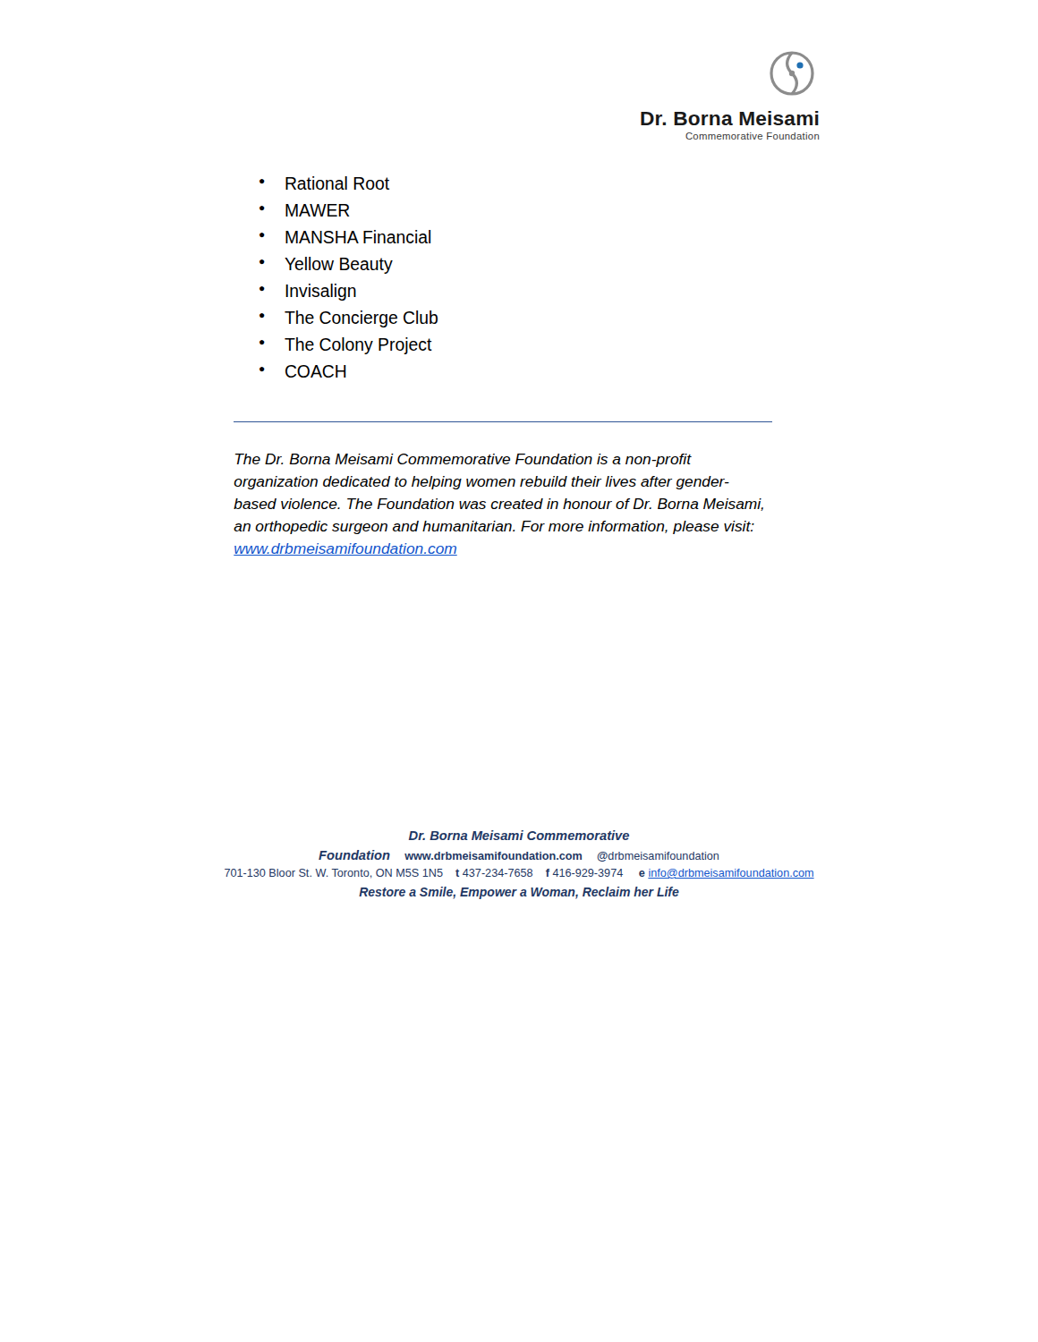Dr. Borna Meisami
Commemorative Foundation
Rational Root
MAWER
MANSHA Financial
Yellow Beauty
Invisalign
The Concierge Club
The Colony Project
COACH
The Dr. Borna Meisami Commemorative Foundation is a non-profit organization dedicated to helping women rebuild their lives after gender-based violence. The Foundation was created in honour of Dr. Borna Meisami, an orthopedic surgeon and humanitarian. For more information, please visit: www.drbmeisamifoundation.com
Dr. Borna Meisami Commemorative Foundation www. drbmeisamifoundation.com @drbmeisamifoundation
701-130 Bloor St. W. Toronto, ON M5S 1N5 t 437-234-7658 f 416-929-3974 e info@drbmeisamifoundation.com
Restore a Smile, Empower a Woman, Reclaim her Life